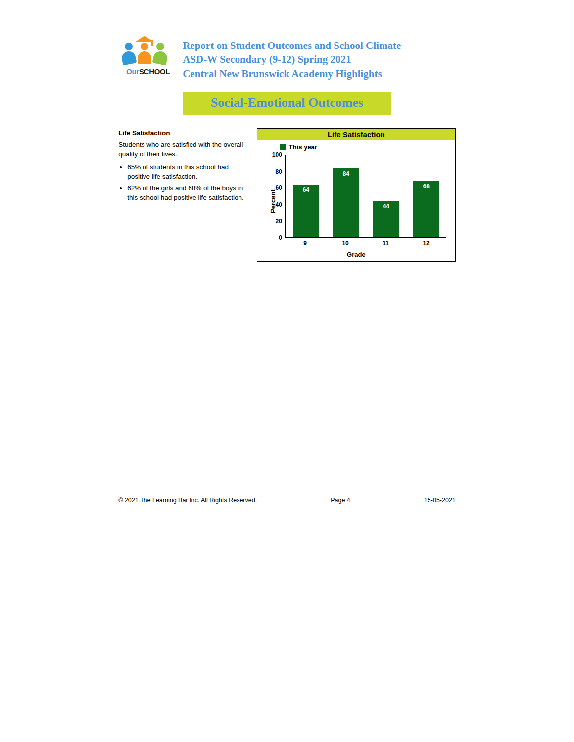Our SCHOOL
Report on Student Outcomes and School Climate
ASD-W Secondary (9-12) Spring 2021
Central New Brunswick Academy Highlights
Social-Emotional Outcomes
Life Satisfaction
Students who are satisfied with the overall quality of their lives.
65% of students in this school had positive life satisfaction.
62% of the girls and 68% of the boys in this school had positive life satisfaction.
Life Satisfaction
This year
Percent
100 80 60 40 20 0
64
84
44
68
9 10 11 12
Grade
© 2021 The Learning Bar Inc. All Rights Reserved.
Page 4
15-05-2021